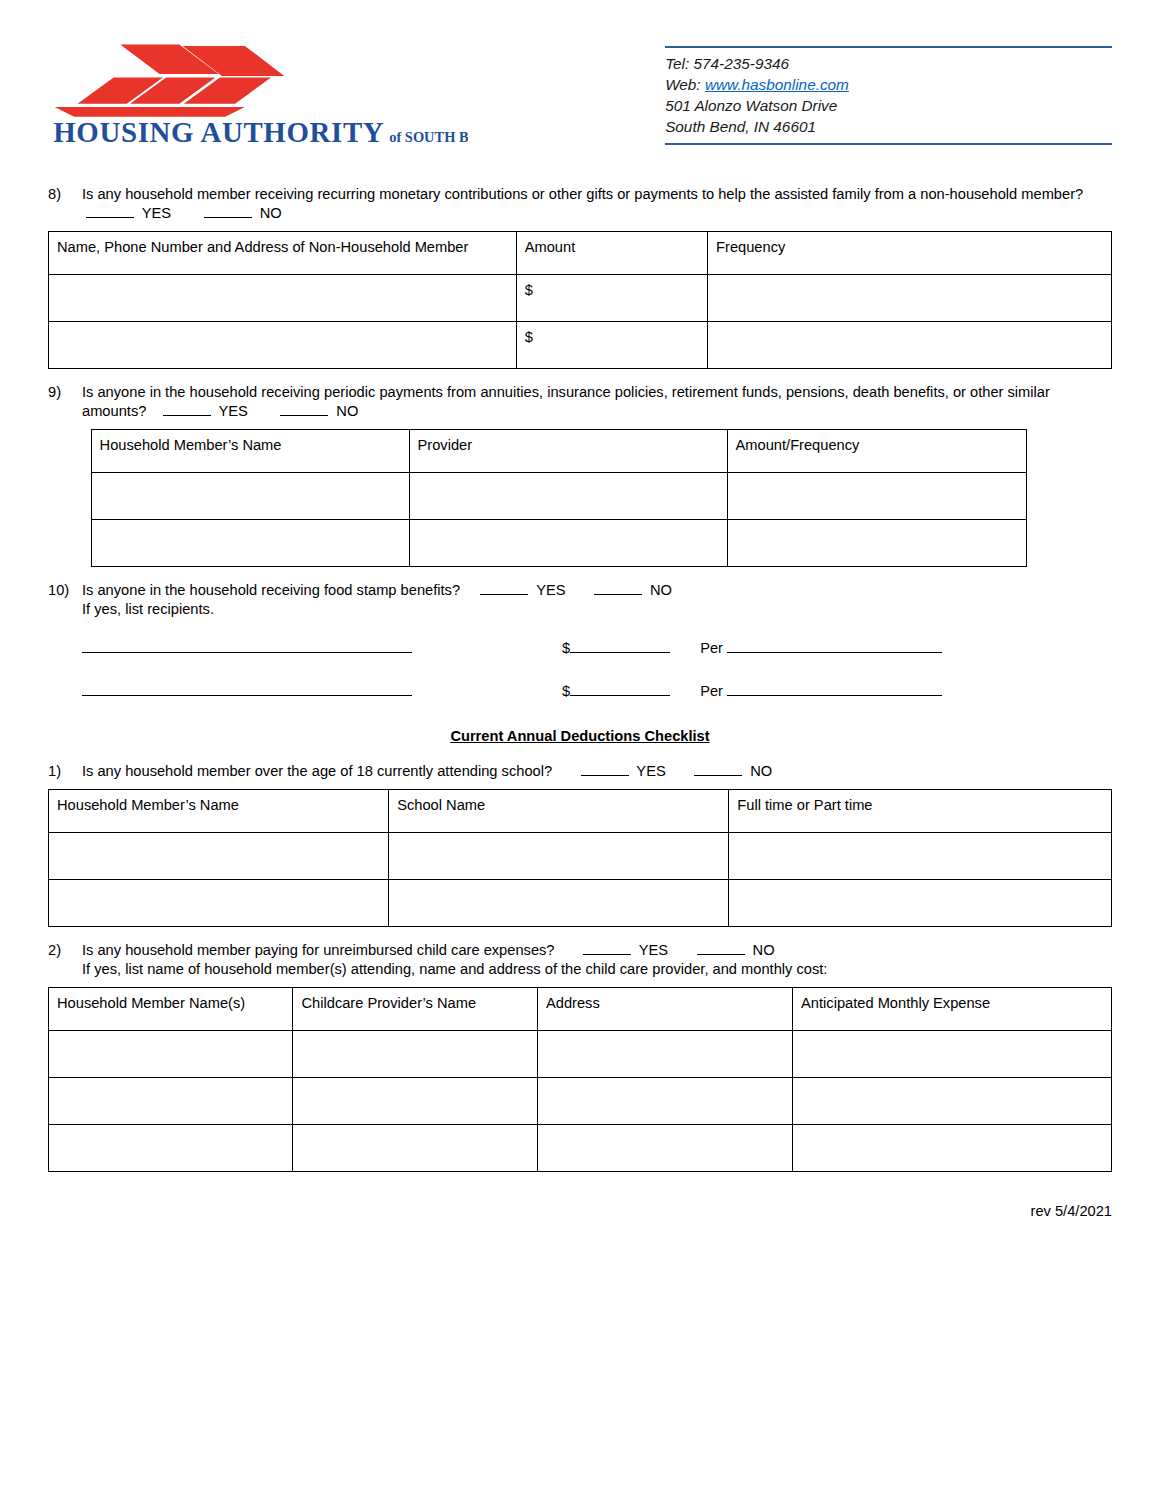HOUSING AUTHORITY of SOUTH BEND
Tel: 574-235-9346
Web: www.hasbonline.com
501 Alonzo Watson Drive
South Bend, IN 46601
8) Is any household member receiving recurring monetary contributions or other gifts or payments to help the assisted family from a non-household member? YES NO
| Name, Phone Number and Address of Non-Household Member | Amount | Frequency |
| --- | --- | --- |
| | $ | |
| | $ | |
9) Is anyone in the household receiving periodic payments from annuities, insurance policies, retirement funds, pensions, death benefits, or other similar amounts? YES NO
| Household Member’s Name | Provider | Amount/Frequency |
| --- | --- | --- |
10) Is anyone in the household receiving food stamp benefits? YES NO
If yes, list recipients.
$ Per
$ Per
Current Annual Deductions Checklist
1) Is any household member over the age of 18 currently attending school? YES NO
| Household Member’s Name | School Name | Full time or Part time |
| --- | --- | --- |
2) Is any household member paying for unreimbursed child care expenses? YES NO
If yes, list name of household member(s) attending, name and address of the child care provider, and monthly cost:
| Household Member Name(s) | Childcare Provider’s Name | Address | Anticipated Monthly Expense |
| --- | --- | --- | --- |
rev 5/4/2021